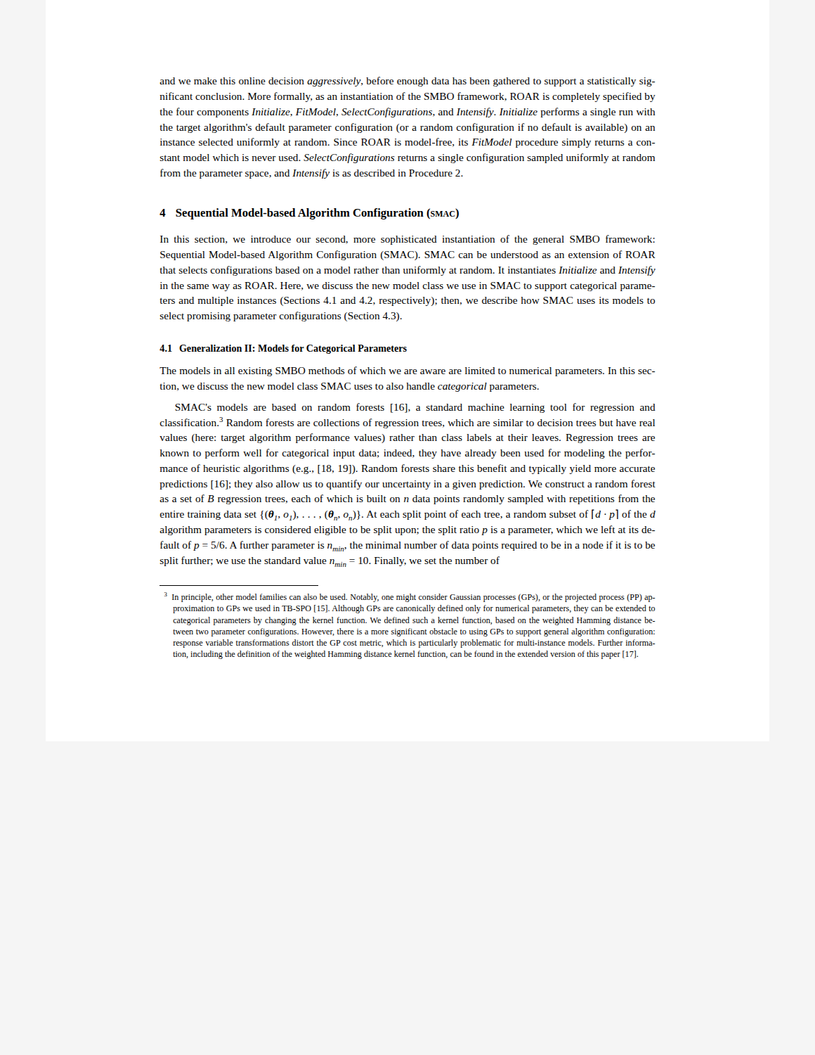and we make this online decision aggressively, before enough data has been gathered to support a statistically significant conclusion. More formally, as an instantiation of the SMBO framework, ROAR is completely specified by the four components Initialize, FitModel, SelectConfigurations, and Intensify. Initialize performs a single run with the target algorithm's default parameter configuration (or a random configuration if no default is available) on an instance selected uniformly at random. Since ROAR is model-free, its FitModel procedure simply returns a constant model which is never used. SelectConfigurations returns a single configuration sampled uniformly at random from the parameter space, and Intensify is as described in Procedure 2.
4 Sequential Model-based Algorithm Configuration (smac)
In this section, we introduce our second, more sophisticated instantiation of the general SMBO framework: Sequential Model-based Algorithm Configuration (SMAC). SMAC can be understood as an extension of ROAR that selects configurations based on a model rather than uniformly at random. It instantiates Initialize and Intensify in the same way as ROAR. Here, we discuss the new model class we use in SMAC to support categorical parameters and multiple instances (Sections 4.1 and 4.2, respectively); then, we describe how SMAC uses its models to select promising parameter configurations (Section 4.3).
4.1 Generalization II: Models for Categorical Parameters
The models in all existing SMBO methods of which we are aware are limited to numerical parameters. In this section, we discuss the new model class SMAC uses to also handle categorical parameters.
SMAC's models are based on random forests [16], a standard machine learning tool for regression and classification.3 Random forests are collections of regression trees, which are similar to decision trees but have real values (here: target algorithm performance values) rather than class labels at their leaves. Regression trees are known to perform well for categorical input data; indeed, they have already been used for modeling the performance of heuristic algorithms (e.g., [18, 19]). Random forests share this benefit and typically yield more accurate predictions [16]; they also allow us to quantify our uncertainty in a given prediction. We construct a random forest as a set of B regression trees, each of which is built on n data points randomly sampled with repetitions from the entire training data set {(θ 1, o 1), . . . , (θn, on)}. At each split point of each tree, a random subset of ⌈d · p⌉ of the d algorithm parameters is considered eligible to be split upon; the split ratio p is a parameter, which we left at its default of p = 5/6. A further parameter is nmin, the minimal number of data points required to be in a node if it is to be split further; we use the standard value nmin = 10. Finally, we set the number of
3 In principle, other model families can also be used. Notably, one might consider Gaussian processes (GPs), or the projected process (PP) approximation to GPs we used in TB-SPO [15]. Although GPs are canonically defined only for numerical parameters, they can be extended to categorical parameters by changing the kernel function. We defined such a kernel function, based on the weighted Hamming distance between two parameter configurations. However, there is a more significant obstacle to using GPs to support general algorithm configuration: response variable transformations distort the GP cost metric, which is particularly problematic for multi-instance models. Further information, including the definition of the weighted Hamming distance kernel function, can be found in the extended version of this paper [17].